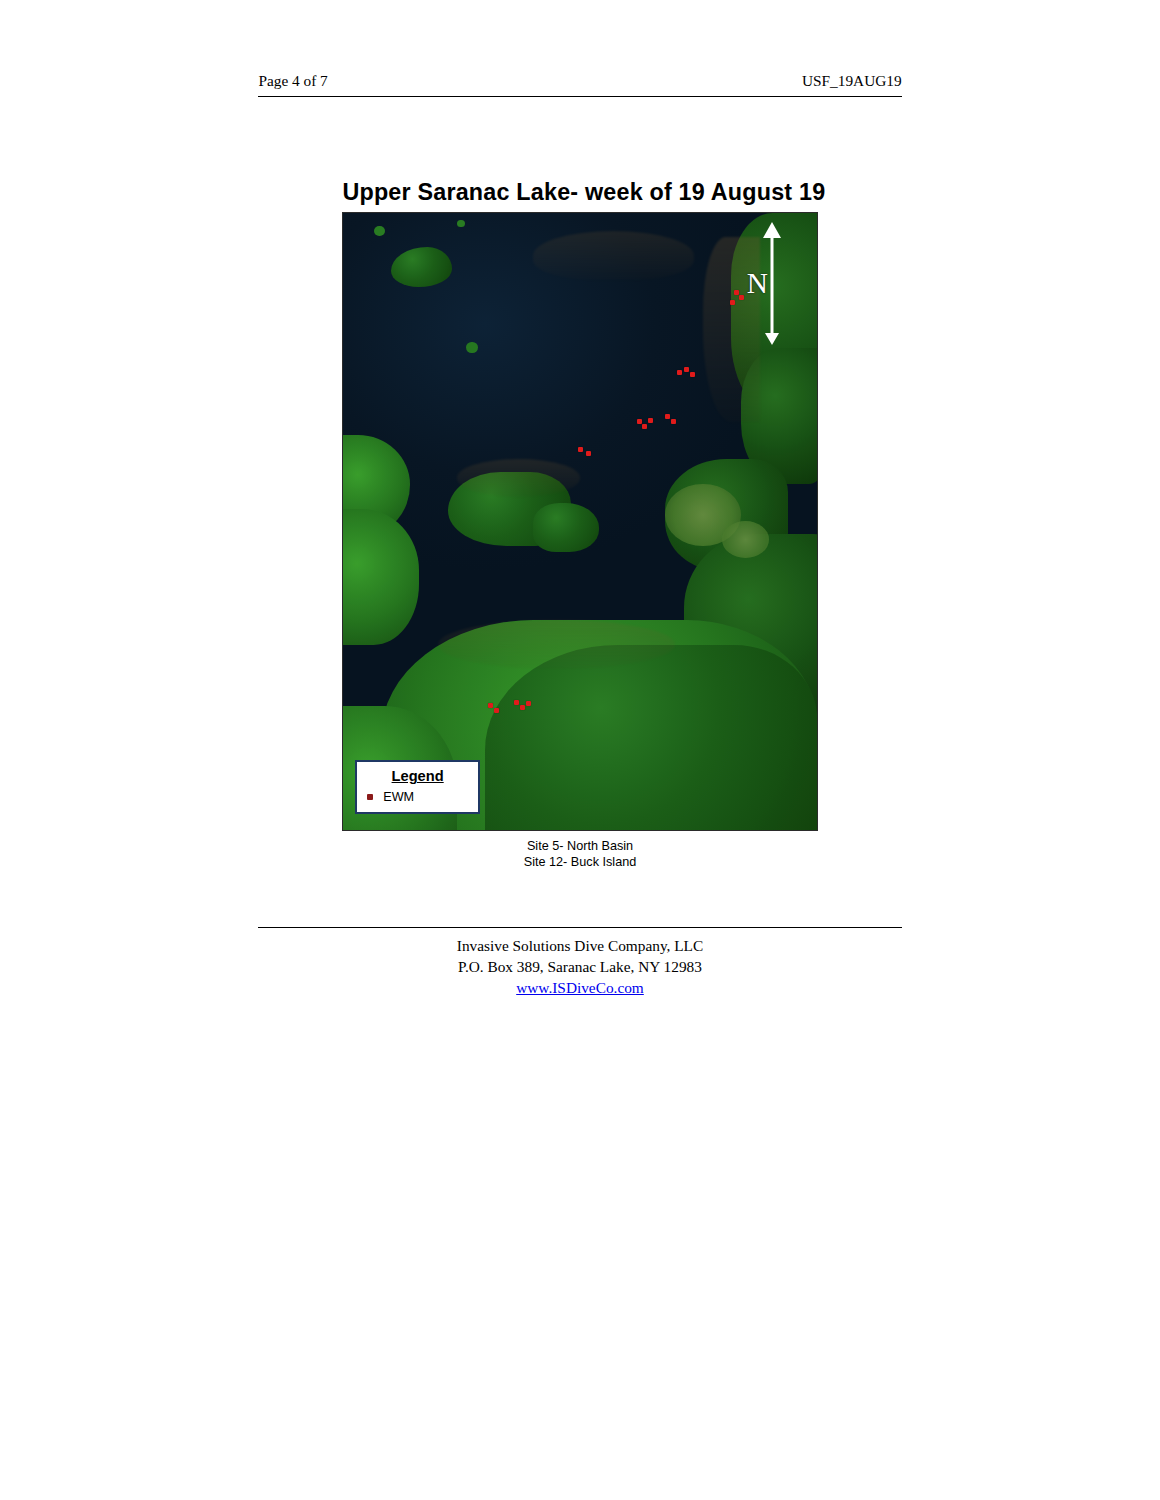Page 4 of 7 USF_19AUG19
Upper Saranac Lake- week of 19 August 19
N
Legend
EWM
Site 5- North Basin
Site 12- Buck Island
Invasive Solutions Dive Company, LLC
P.O. Box 389, Saranac Lake, NY 12983
www.ISDiveCo.com